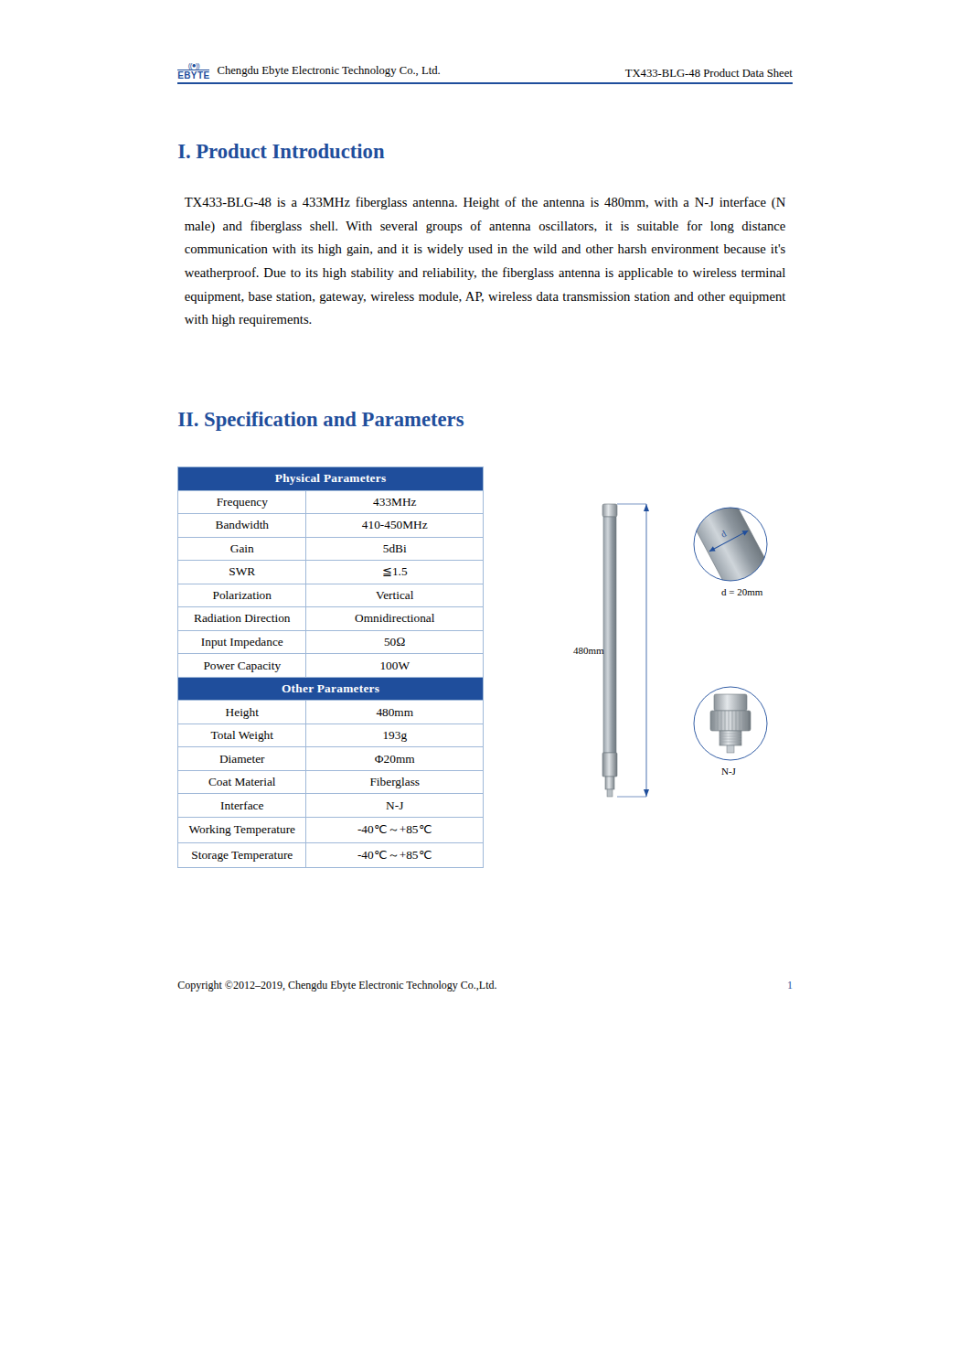((●)) EBYTE Chengdu Ebyte Electronic Technology Co., Ltd.
TX433-BLG-48 Product Data Sheet
I. Product Introduction
TX433-BLG-48 is a 433MHz fiberglass antenna. Height of the antenna is 480mm, with a N-J interface (N male) and fiberglass shell. With several groups of antenna oscillators, it is suitable for long distance communication with its high gain, and it is widely used in the wild and other harsh environment because it's weatherproof. Due to its high stability and reliability, the fiberglass antenna is applicable to wireless terminal equipment, base station, gateway, wireless module, AP, wireless data transmission station and other equipment with high requirements.
II. Specification and Parameters
| Physical Parameters |
| --- |
| Frequency | 433MHz |
| Bandwidth | 410-450MHz |
| Gain | 5dBi |
| SWR | ≦1.5 |
| Polarization | Vertical |
| Radiation Direction | Omnidirectional |
| Input Impedance | 50Ω |
| Power Capacity | 100W |
| Other Parameters |
| Height | 480mm |
| Total Weight | 193g |
| Diameter | Φ20mm |
| Coat Material | Fiberglass |
| Interface | N-J |
| Working Temperature | -40℃～+85℃ |
| Storage Temperature | -40℃～+85℃ |
480mm d d = 20mm N-J
Copyright ©2012–2019, Chengdu Ebyte Electronic Technology Co.,Ltd. 1